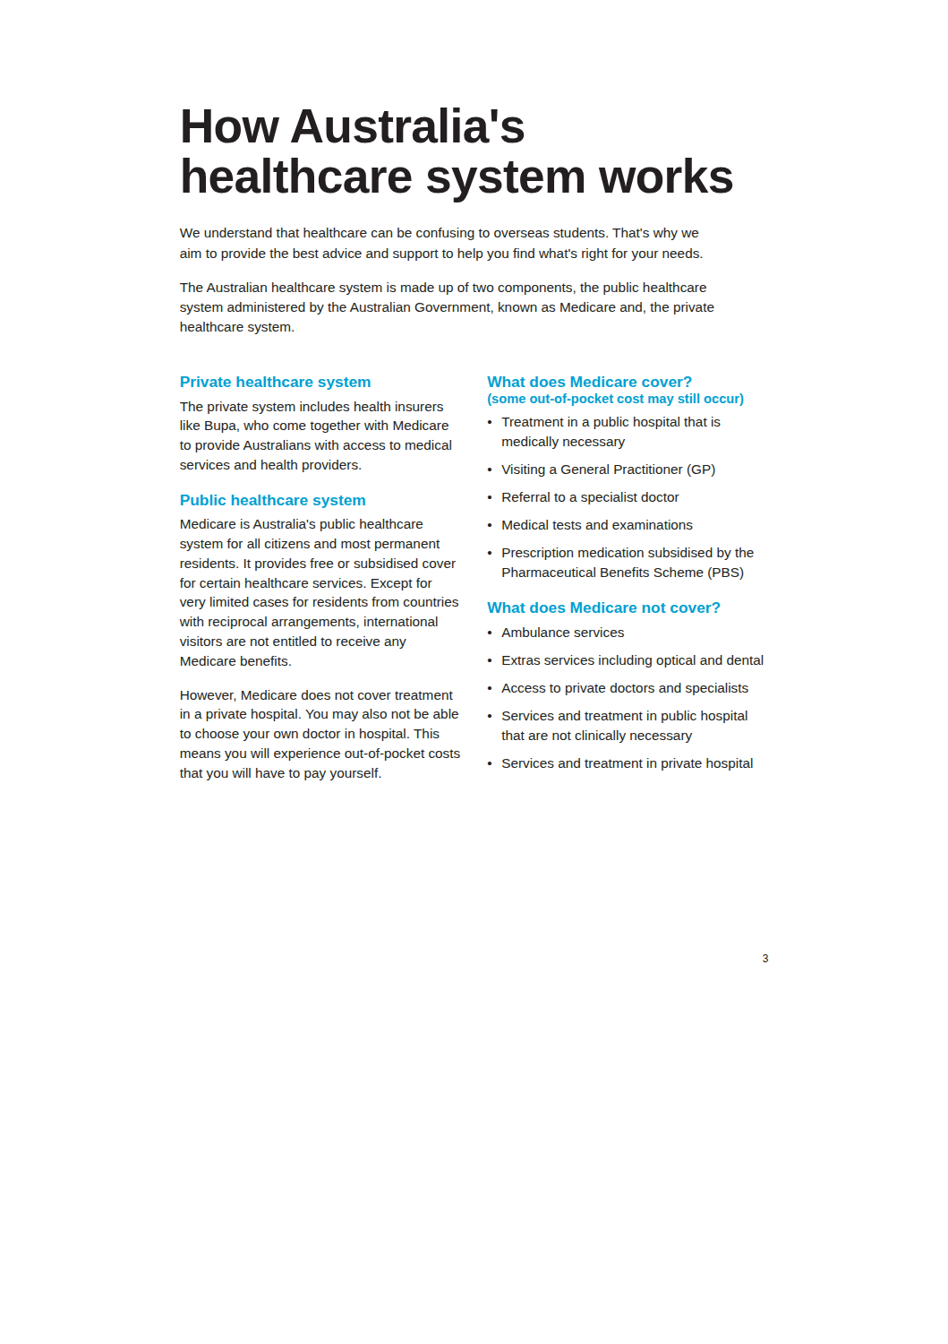How Australia's
healthcare system works
We understand that healthcare can be confusing to overseas students. That's why we aim to provide the best advice and support to help you find what's right for your needs.
The Australian healthcare system is made up of two components, the public healthcare system administered by the Australian Government, known as Medicare and, the private healthcare system.
Private healthcare system
The private system includes health insurers like Bupa, who come together with Medicare to provide Australians with access to medical services and health providers.
Public healthcare system
Medicare is Australia's public healthcare system for all citizens and most permanent residents. It provides free or subsidised cover for certain healthcare services. Except for very limited cases for residents from countries with reciprocal arrangements, international visitors are not entitled to receive any Medicare benefits.
However, Medicare does not cover treatment in a private hospital. You may also not be able to choose your own doctor in hospital. This means you will experience out-of-pocket costs that you will have to pay yourself.
What does Medicare cover?
(some out-of-pocket cost may still occur)
Treatment in a public hospital that is medically necessary
Visiting a General Practitioner (GP)
Referral to a specialist doctor
Medical tests and examinations
Prescription medication subsidised by the Pharmaceutical Benefits Scheme (PBS)
What does Medicare not cover?
Ambulance services
Extras services including optical and dental
Access to private doctors and specialists
Services and treatment in public hospital that are not clinically necessary
Services and treatment in private hospital
3